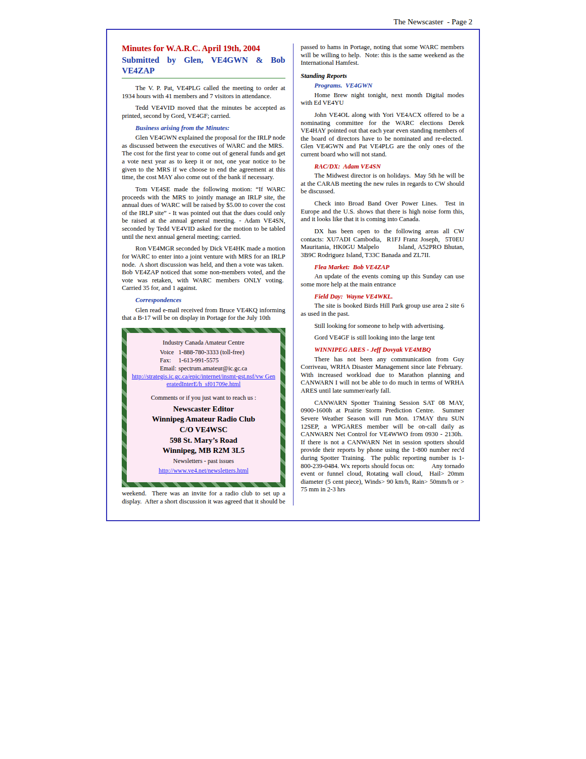The Newscaster - Page 2
Minutes for W.A.R.C. April 19th, 2004
Submitted by Glen, VE4GWN & Bob VE4ZAP
The V. P. Pat, VE4PLG called the meeting to order at 1934 hours with 41 members and 7 visitors in attendance.
Tedd VE4VID moved that the minutes be accepted as printed, second by Gord, VE4GF; carried.
Business arising from the Minutes:
Glen VE4GWN explained the proposal for the IRLP node as discussed between the executives of WARC and the MRS. The cost for the first year to come out of general funds and get a vote next year as to keep it or not, one year notice to be given to the MRS if we choose to end the agreement at this time, the cost MAY also come out of the bank if necessary.
Tom VE4SE made the following motion: “If WARC proceeds with the MRS to jointly manage an IRLP site, the annual dues of WARC will be raised by $5.00 to cover the cost of the IRLP site” - It was pointed out that the dues could only be raised at the annual general meeting. - Adam VE4SN, seconded by Tedd VE4VID asked for the motion to be tabled until the next annual general meeting; carried.
Ron VE4MGR seconded by Dick VE4HK made a motion for WARC to enter into a joint venture with MRS for an IRLP node. A short discussion was held, and then a vote was taken. Bob VE4ZAP noticed that some non-members voted, and the vote was retaken, with WARC members ONLY voting. Carried 35 for, and 1 against.
Correspondences
Glen read e-mail received from Bruce VE4KQ informing that a B-17 will be on display in Portage for the July 10th
Industry Canada Amateur Centre
| Voice | 1-888-780-3333 (toll-free) |
| Fax: | 1-613-991-5575 |
| Email: | spectrum.amateur@ic.gc.ca |
http://strategis.ic.gc.ca/epic/internet/insmt-gst.nsf/vw GeneratedInterE/h_sf01709e.html
Comments or if you just want to reach us :
Newscaster Editor
Winnipeg Amateur Radio Club
C/O VE4WSC
598 St. Mary’s Road
Winnipeg, MB R2M 3L5
Newsletters - past issues
http://www.ve4.net/newsletters.html
weekend. There was an invite for a radio club to set up a display. After a short discussion it was agreed that it should be passed to hams in Portage, noting that some WARC members will be willing to help. Note: this is the same weekend as the International Hamfest.
Standing Reports
Programs. VE4GWN
Home Brew night tonight, next month Digital modes with Ed VE4YU
John VE4OL along with Yori VE4ACX offered to be a nominating committee for the WARC elections Derek VE4HAY pointed out that each year even standing members of the board of directors have to be nominated and re-elected. Glen VE4GWN and Pat VE4PLG are the only ones of the current board who will not stand.
RAC/DX: Adam VE4SN
The Midwest director is on holidays. May 5th he will be at the CARAB meeting the new rules in regards to CW should be discussed.
Check into Broad Band Over Power Lines. Test in Europe and the U.S. shows that there is high noise form this, and it looks like that it is coming into Canada.
DX has been open to the following areas all CW contacts: XU7ADI Cambodia, R1FJ Franz Joseph, 5T0EU Mauritania, HK0GU Malpelo Island, A52PRO Bhutan, 3B9C Rodriguez Island, T33C Banada and ZL7II.
Flea Market: Bob VE4ZAP
An update of the events coming up this Sunday can use some more help at the main entrance
Field Day: Wayne VE4WKL.
The site is booked Birds Hill Park group use area 2 site 6 as used in the past.
Still looking for someone to help with advertising.
Gord VE4GF is still looking into the large tent
WINNIPEG ARES - Jeff Dovyak VE4MBQ
There has not been any communication from Guy Corriveau, WRHA Disaster Management since late February. With increased workload due to Marathon planning and CANWARN I will not be able to do much in terms of WRHA ARES until late summer/early fall.
CANWARN Spotter Training Session SAT 08 MAY, 0900-1600h at Prairie Storm Prediction Centre. Summer Severe Weather Season will run Mon. 17MAY thru SUN 12SEP, a WPGARES member will be on-call daily as CANWARN Net Control for VE4WWO from 0930 - 2130h. If there is not a CANWARN Net in session spotters should provide their reports by phone using the 1-800 number rec'd during Spotter Training. The public reporting number is 1-800-239-0484. Wx reports should focus on: Any tornado event or funnel cloud, Rotating wall cloud, Hail> 20mm diameter (5 cent piece), Winds> 90 km/h, Rain> 50mm/h or > 75 mm in 2-3 hrs